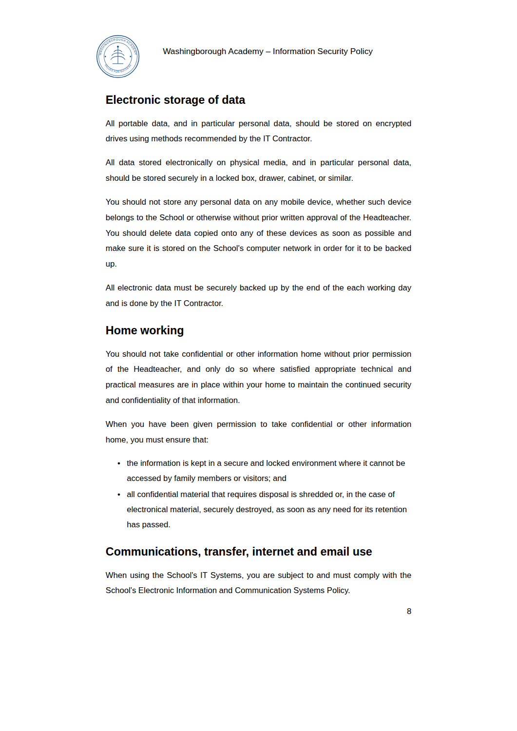WASHINGBOROUGH ACADEMY VALUES FOR SUCCESS
Washingborough Academy – Information Security Policy
Electronic storage of data
All portable data, and in particular personal data, should be stored on encrypted drives using methods recommended by the IT Contractor.
All data stored electronically on physical media, and in particular personal data, should be stored securely in a locked box, drawer, cabinet, or similar.
You should not store any personal data on any mobile device, whether such device belongs to the School or otherwise without prior written approval of the Headteacher. You should delete data copied onto any of these devices as soon as possible and make sure it is stored on the School's computer network in order for it to be backed up.
All electronic data must be securely backed up by the end of the each working day and is done by the IT Contractor.
Home working
You should not take confidential or other information home without prior permission of the Headteacher, and only do so where satisfied appropriate technical and practical measures are in place within your home to maintain the continued security and confidentiality of that information.
When you have been given permission to take confidential or other information home, you must ensure that:
the information is kept in a secure and locked environment where it cannot be accessed by family members or visitors; and
all confidential material that requires disposal is shredded or, in the case of electronical material, securely destroyed, as soon as any need for its retention has passed.
Communications, transfer, internet and email use
When using the School's IT Systems, you are subject to and must comply with the School's Electronic Information and Communication Systems Policy.
8